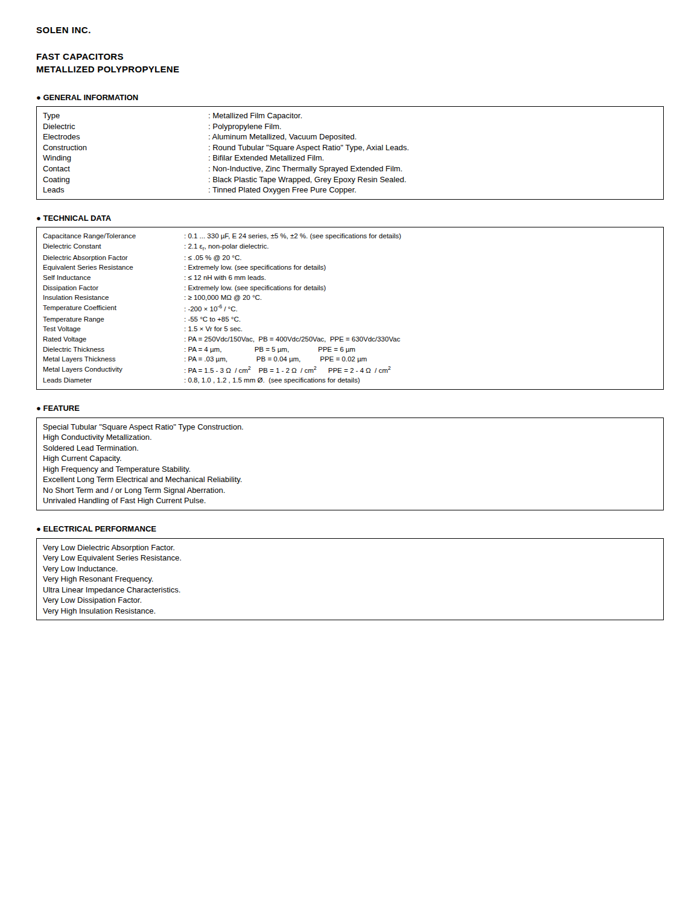SOLEN INC.
FAST CAPACITORS
METALLIZED POLYPROPYLENE
GENERAL INFORMATION
| Type | : Metallized Film Capacitor. |
| Dielectric | : Polypropylene Film. |
| Electrodes | : Aluminum Metallized, Vacuum Deposited. |
| Construction | : Round Tubular "Square Aspect Ratio" Type, Axial Leads. |
| Winding | : Bifilar Extended Metallized Film. |
| Contact | : Non-Inductive, Zinc Thermally Sprayed Extended Film. |
| Coating | : Black Plastic Tape Wrapped, Grey Epoxy Resin Sealed. |
| Leads | : Tinned Plated Oxygen Free Pure Copper. |
TECHNICAL DATA
| Capacitance Range/Tolerance | : 0.1 ... 330 µF, E 24 series, ±5 %, ±2 %. (see specifications for details) |
| Dielectric Constant | : 2.1 ε r , non-polar dielectric. |
| Dielectric Absorption Factor | : ≤ .05 % @ 20 °C. |
| Equivalent Series Resistance | : Extremely low. (see specifications for details) |
| Self Inductance | : ≤ 12 nH with 6 mm leads. |
| Dissipation Factor | : Extremely low. (see specifications for details) |
| Insulation Resistance | : ≥ 100,000 MΩ @ 20 °C. |
| Temperature Coefficient | : -200 × 10 -6 / °C. |
| Temperature Range | : -55 °C to +85 °C. |
| Test Voltage | : 1.5 × Vr for 5 sec. |
| Rated Voltage | : PA = 250Vdc/150Vac, PB = 400Vdc/250Vac, PPE = 630Vdc/330Vac |
| Dielectric Thickness | : PA = 4 µm, PB = 5 µm, PPE = 6 µm |
| Metal Layers Thickness | : PA = .03 µm, PB = 0.04 µm, PPE = 0.02 µm |
| Metal Layers Conductivity | : PA = 1.5 - 3 Ω / cm 2 PB = 1 - 2 Ω / cm 2 PPE = 2 - 4 Ω / cm 2 |
| Leads Diameter | : 0.8, 1.0 , 1.2 , 1.5 mm Ø. (see specifications for details) |
FEATURE
Special Tubular "Square Aspect Ratio" Type Construction.
High Conductivity Metallization.
Soldered Lead Termination.
High Current Capacity.
High Frequency and Temperature Stability.
Excellent Long Term Electrical and Mechanical Reliability.
No Short Term and / or Long Term Signal Aberration.
Unrivaled Handling of Fast High Current Pulse.
ELECTRICAL PERFORMANCE
Very Low Dielectric Absorption Factor.
Very Low Equivalent Series Resistance.
Very Low Inductance.
Very High Resonant Frequency.
Ultra Linear Impedance Characteristics.
Very Low Dissipation Factor.
Very High Insulation Resistance.